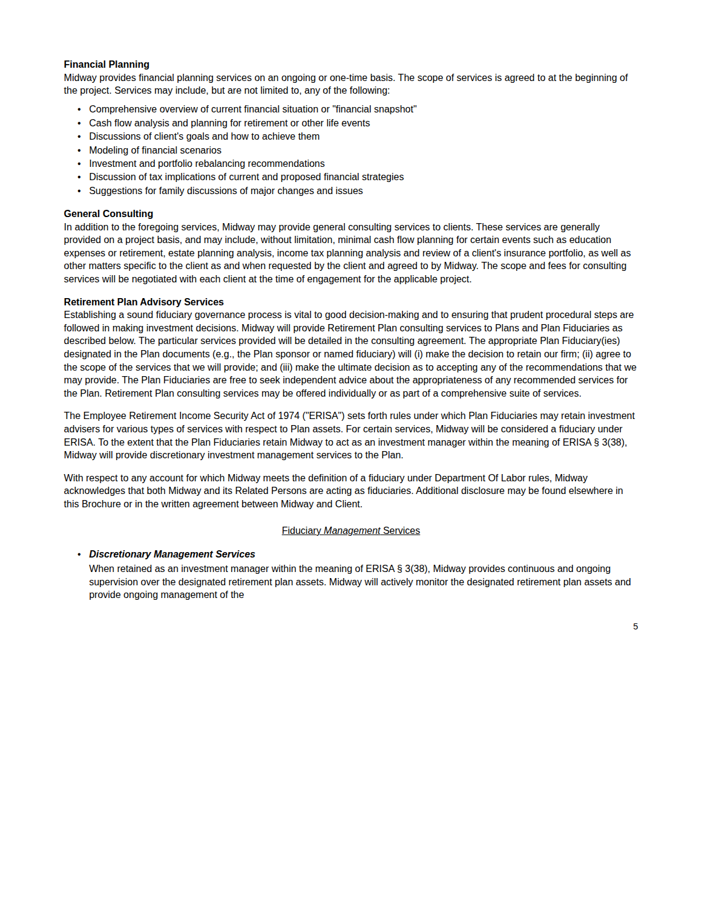Financial Planning
Midway provides financial planning services on an ongoing or one-time basis. The scope of services is agreed to at the beginning of the project. Services may include, but are not limited to, any of the following:
Comprehensive overview of current financial situation or "financial snapshot"
Cash flow analysis and planning for retirement or other life events
Discussions of client's goals and how to achieve them
Modeling of financial scenarios
Investment and portfolio rebalancing recommendations
Discussion of tax implications of current and proposed financial strategies
Suggestions for family discussions of major changes and issues
General Consulting
In addition to the foregoing services, Midway may provide general consulting services to clients. These services are generally provided on a project basis, and may include, without limitation, minimal cash flow planning for certain events such as education expenses or retirement, estate planning analysis, income tax planning analysis and review of a client's insurance portfolio, as well as other matters specific to the client as and when requested by the client and agreed to by Midway. The scope and fees for consulting services will be negotiated with each client at the time of engagement for the applicable project.
Retirement Plan Advisory Services
Establishing a sound fiduciary governance process is vital to good decision-making and to ensuring that prudent procedural steps are followed in making investment decisions. Midway will provide Retirement Plan consulting services to Plans and Plan Fiduciaries as described below. The particular services provided will be detailed in the consulting agreement. The appropriate Plan Fiduciary(ies) designated in the Plan documents (e.g., the Plan sponsor or named fiduciary) will (i) make the decision to retain our firm; (ii) agree to the scope of the services that we will provide; and (iii) make the ultimate decision as to accepting any of the recommendations that we may provide. The Plan Fiduciaries are free to seek independent advice about the appropriateness of any recommended services for the Plan. Retirement Plan consulting services may be offered individually or as part of a comprehensive suite of services.
The Employee Retirement Income Security Act of 1974 ("ERISA") sets forth rules under which Plan Fiduciaries may retain investment advisers for various types of services with respect to Plan assets. For certain services, Midway will be considered a fiduciary under ERISA. To the extent that the Plan Fiduciaries retain Midway to act as an investment manager within the meaning of ERISA § 3(38), Midway will provide discretionary investment management services to the Plan.
With respect to any account for which Midway meets the definition of a fiduciary under Department Of Labor rules, Midway acknowledges that both Midway and its Related Persons are acting as fiduciaries. Additional disclosure may be found elsewhere in this Brochure or in the written agreement between Midway and Client.
Fiduciary Management Services
Discretionary Management Services
When retained as an investment manager within the meaning of ERISA § 3(38), Midway provides continuous and ongoing supervision over the designated retirement plan assets. Midway will actively monitor the designated retirement plan assets and provide ongoing management of the
5